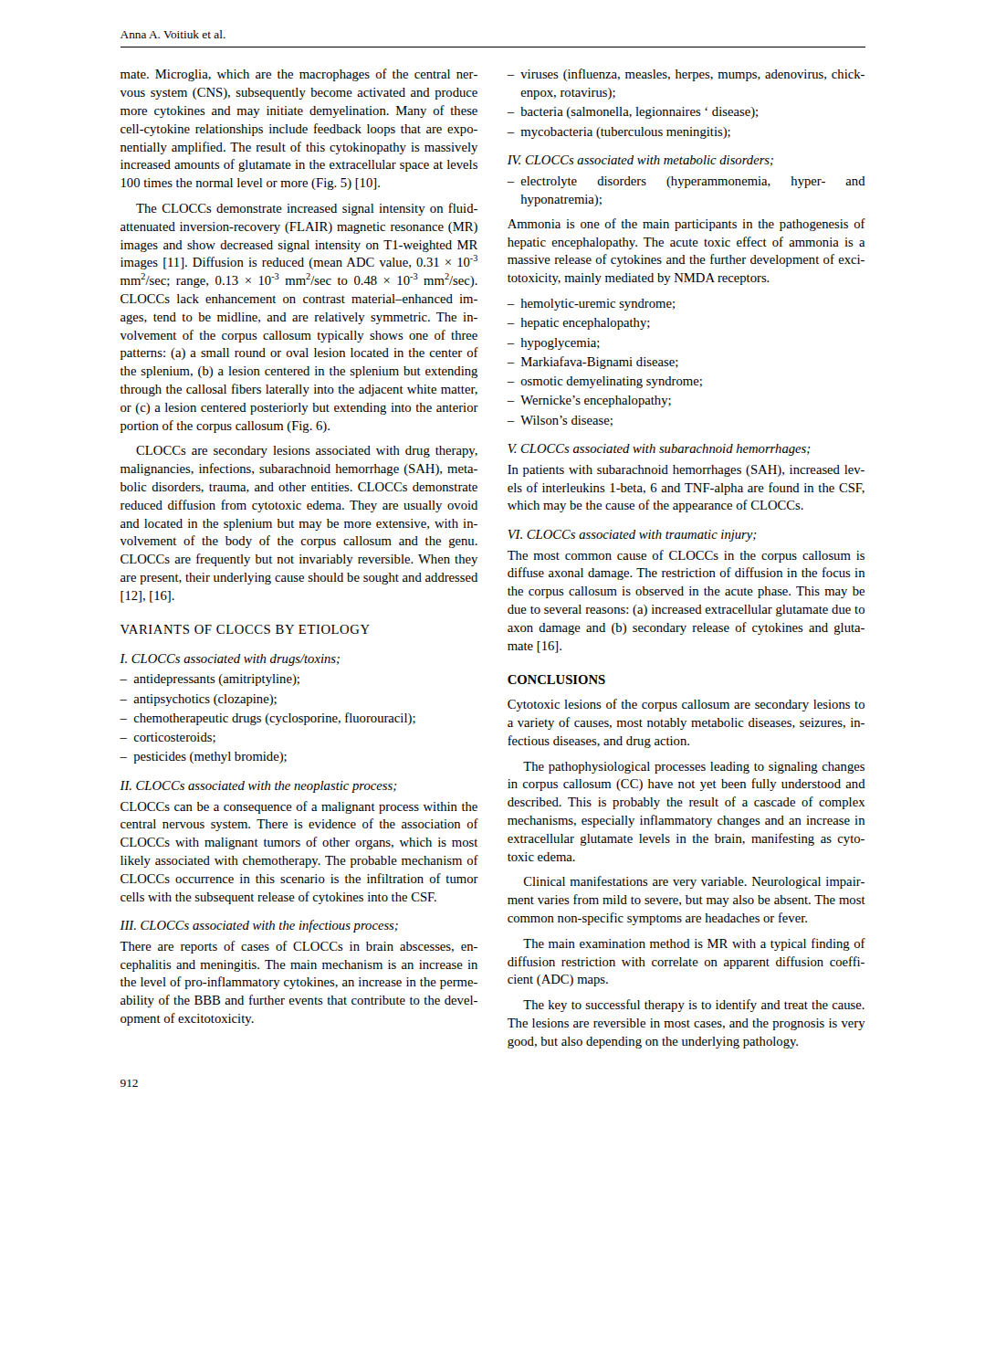Anna A. Voitiuk et al.
mate. Microglia, which are the macrophages of the central nervous system (CNS), subsequently become activated and produce more cytokines and may initiate demyelination. Many of these cell-cytokine relationships include feedback loops that are exponentially amplified. The result of this cytokinopathy is massively increased amounts of glutamate in the extracellular space at levels 100 times the normal level or more (Fig. 5) [10].
The CLOCCs demonstrate increased signal intensity on fluid-attenuated inversion-recovery (FLAIR) magnetic resonance (MR) images and show decreased signal intensity on T1-weighted MR images [11]. Diffusion is reduced (mean ADC value, 0.31 × 10-3 mm2/sec; range, 0.13 × 10-3 mm2/sec to 0.48 × 10-3 mm2/sec). CLOCCs lack enhancement on contrast material–enhanced images, tend to be midline, and are relatively symmetric. The involvement of the corpus callosum typically shows one of three patterns: (a) a small round or oval lesion located in the center of the splenium, (b) a lesion centered in the splenium but extending through the callosal fibers laterally into the adjacent white matter, or (c) a lesion centered posteriorly but extending into the anterior portion of the corpus callosum (Fig. 6).
CLOCCs are secondary lesions associated with drug therapy, malignancies, infections, subarachnoid hemorrhage (SAH), metabolic disorders, trauma, and other entities. CLOCCs demonstrate reduced diffusion from cytotoxic edema. They are usually ovoid and located in the splenium but may be more extensive, with involvement of the body of the corpus callosum and the genu. CLOCCs are frequently but not invariably reversible. When they are present, their underlying cause should be sought and addressed [12], [16].
Variants of CLOCCs by etiology
I. CLOCCs associated with drugs/toxins;
antidepressants (amitriptyline);
antipsychotics (clozapine);
chemotherapeutic drugs (cyclosporine, fluorouracil);
corticosteroids;
pesticides (methyl bromide);
II. CLOCCs associated with the neoplastic process;
CLOCCs can be a consequence of a malignant process within the central nervous system. There is evidence of the association of CLOCCs with malignant tumors of other organs, which is most likely associated with chemotherapy. The probable mechanism of CLOCCs occurrence in this scenario is the infiltration of tumor cells with the subsequent release of cytokines into the CSF.
III. CLOCCs associated with the infectious process;
There are reports of cases of CLOCCs in brain abscesses, encephalitis and meningitis. The main mechanism is an increase in the level of pro-inflammatory cytokines, an increase in the permeability of the BBB and further events that contribute to the development of excitotoxicity.
viruses (influenza, measles, herpes, mumps, adenovirus, chickenpox, rotavirus);
bacteria (salmonella, legionnaires ‘ disease);
mycobacteria (tuberculous meningitis);
IV. CLOCCs associated with metabolic disorders;
electrolyte disorders (hyperammonemia, hyper- and hyponatremia);
Ammonia is one of the main participants in the pathogenesis of hepatic encephalopathy. The acute toxic effect of ammonia is a massive release of cytokines and the further development of excitotoxicity, mainly mediated by NMDA receptors.
hemolytic-uremic syndrome;
hepatic encephalopathy;
hypoglycemia;
Markiafava-Bignami disease;
osmotic demyelinating syndrome;
Wernicke’s encephalopathy;
Wilson’s disease;
V. CLOCCs associated with subarachnoid hemorrhages;
In patients with subarachnoid hemorrhages (SAH), increased levels of interleukins 1-beta, 6 and TNF-alpha are found in the CSF, which may be the cause of the appearance of CLOCCs.
VI. CLOCCs associated with traumatic injury;
The most common cause of CLOCCs in the corpus callosum is diffuse axonal damage. The restriction of diffusion in the focus in the corpus callosum is observed in the acute phase. This may be due to several reasons: (a) increased extracellular glutamate due to axon damage and (b) secondary release of cytokines and glutamate [16].
Conclusions
Cytotoxic lesions of the corpus callosum are secondary lesions to a variety of causes, most notably metabolic diseases, seizures, infectious diseases, and drug action.
The pathophysiological processes leading to signaling changes in corpus callosum (CC) have not yet been fully understood and described. This is probably the result of a cascade of complex mechanisms, especially inflammatory changes and an increase in extracellular glutamate levels in the brain, manifesting as cytotoxic edema.
Clinical manifestations are very variable. Neurological impairment varies from mild to severe, but may also be absent. The most common non-specific symptoms are headaches or fever.
The main examination method is MR with a typical finding of diffusion restriction with correlate on apparent diffusion coefficient (ADC) maps.
The key to successful therapy is to identify and treat the cause. The lesions are reversible in most cases, and the prognosis is very good, but also depending on the underlying pathology.
912